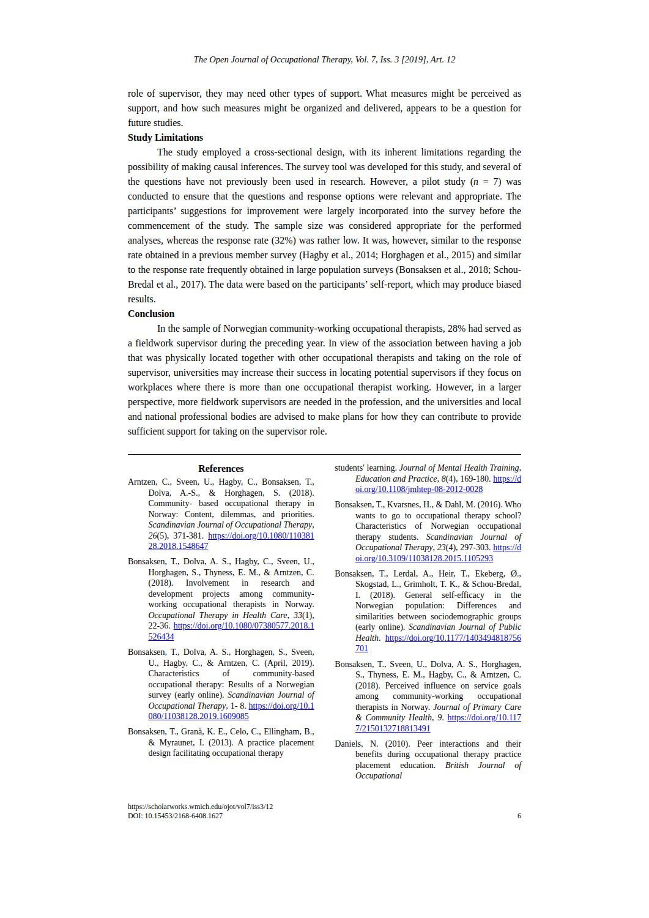The Open Journal of Occupational Therapy, Vol. 7, Iss. 3 [2019], Art. 12
role of supervisor, they may need other types of support. What measures might be perceived as support, and how such measures might be organized and delivered, appears to be a question for future studies.
Study Limitations
The study employed a cross-sectional design, with its inherent limitations regarding the possibility of making causal inferences. The survey tool was developed for this study, and several of the questions have not previously been used in research. However, a pilot study (n = 7) was conducted to ensure that the questions and response options were relevant and appropriate. The participants’ suggestions for improvement were largely incorporated into the survey before the commencement of the study. The sample size was considered appropriate for the performed analyses, whereas the response rate (32%) was rather low. It was, however, similar to the response rate obtained in a previous member survey (Hagby et al., 2014; Horghagen et al., 2015) and similar to the response rate frequently obtained in large population surveys (Bonsaksen et al., 2018; Schou-Bredal et al., 2017). The data were based on the participants’ self-report, which may produce biased results.
Conclusion
In the sample of Norwegian community-working occupational therapists, 28% had served as a fieldwork supervisor during the preceding year. In view of the association between having a job that was physically located together with other occupational therapists and taking on the role of supervisor, universities may increase their success in locating potential supervisors if they focus on workplaces where there is more than one occupational therapist working. However, in a larger perspective, more fieldwork supervisors are needed in the profession, and the universities and local and national professional bodies are advised to make plans for how they can contribute to provide sufficient support for taking on the supervisor role.
References
Arntzen, C., Sveen, U., Hagby, C., Bonsaksen, T., Dolva, A.-S., & Horghagen, S. (2018). Community- based occupational therapy in Norway: Content, dilemmas, and priorities. Scandinavian Journal of Occupational Therapy, 26(5), 371-381. https://doi.org/10.1080/11038128.2018.1548647
Bonsaksen, T., Dolva, A. S., Hagby, C., Sveen, U., Horghagen, S., Thyness, E. M., & Arntzen, C. (2018). Involvement in research and development projects among community-working occupational therapists in Norway. Occupational Therapy in Health Care, 33(1), 22-36. https://doi.org/10.1080/07380577.2018.1526434
Bonsaksen, T., Dolva, A. S., Horghagen, S., Sveen, U., Hagby, C., & Arntzen, C. (April, 2019). Characteristics of community-based occupational therapy: Results of a Norwegian survey (early online). Scandinavian Journal of Occupational Therapy, 1- 8. https://doi.org/10.1080/11038128.2019.1609085
Bonsaksen, T., Granå, K. E., Celo, C., Ellingham, B., & Myraunet, I. (2013). A practice placement design facilitating occupational therapy
students' learning. Journal of Mental Health Training, Education and Practice, 8(4), 169-180. https://doi.org/10.1108/jmhtep-08-2012-0028
Bonsaksen, T., Kvarsnes, H., & Dahl, M. (2016). Who wants to go to occupational therapy school? Characteristics of Norwegian occupational therapy students. Scandinavian Journal of Occupational Therapy, 23(4), 297-303. https://doi.org/10.3109/11038128.2015.1105293
Bonsaksen, T., Lerdal, A., Heir, T., Ekeberg, Ø., Skogstad, L., Grimholt, T. K., & Schou-Bredal, I. (2018). General self-efficacy in the Norwegian population: Differences and similarities between sociodemographic groups (early online). Scandinavian Journal of Public Health. https://doi.org/10.1177/1403494818756701
Bonsaksen, T., Sveen, U., Dolva, A. S., Horghagen, S., Thyness, E. M., Hagby, C., & Arntzen, C. (2018). Perceived influence on service goals among community-working occupational therapists in Norway. Journal of Primary Care & Community Health, 9. https://doi.org/10.1177/2150132718813491
Daniels, N. (2010). Peer interactions and their benefits during occupational therapy practice placement education. British Journal of Occupational
https://scholarworks.wmich.edu/ojot/vol7/iss3/12
DOI: 10.15453/2168-6408.1627 6